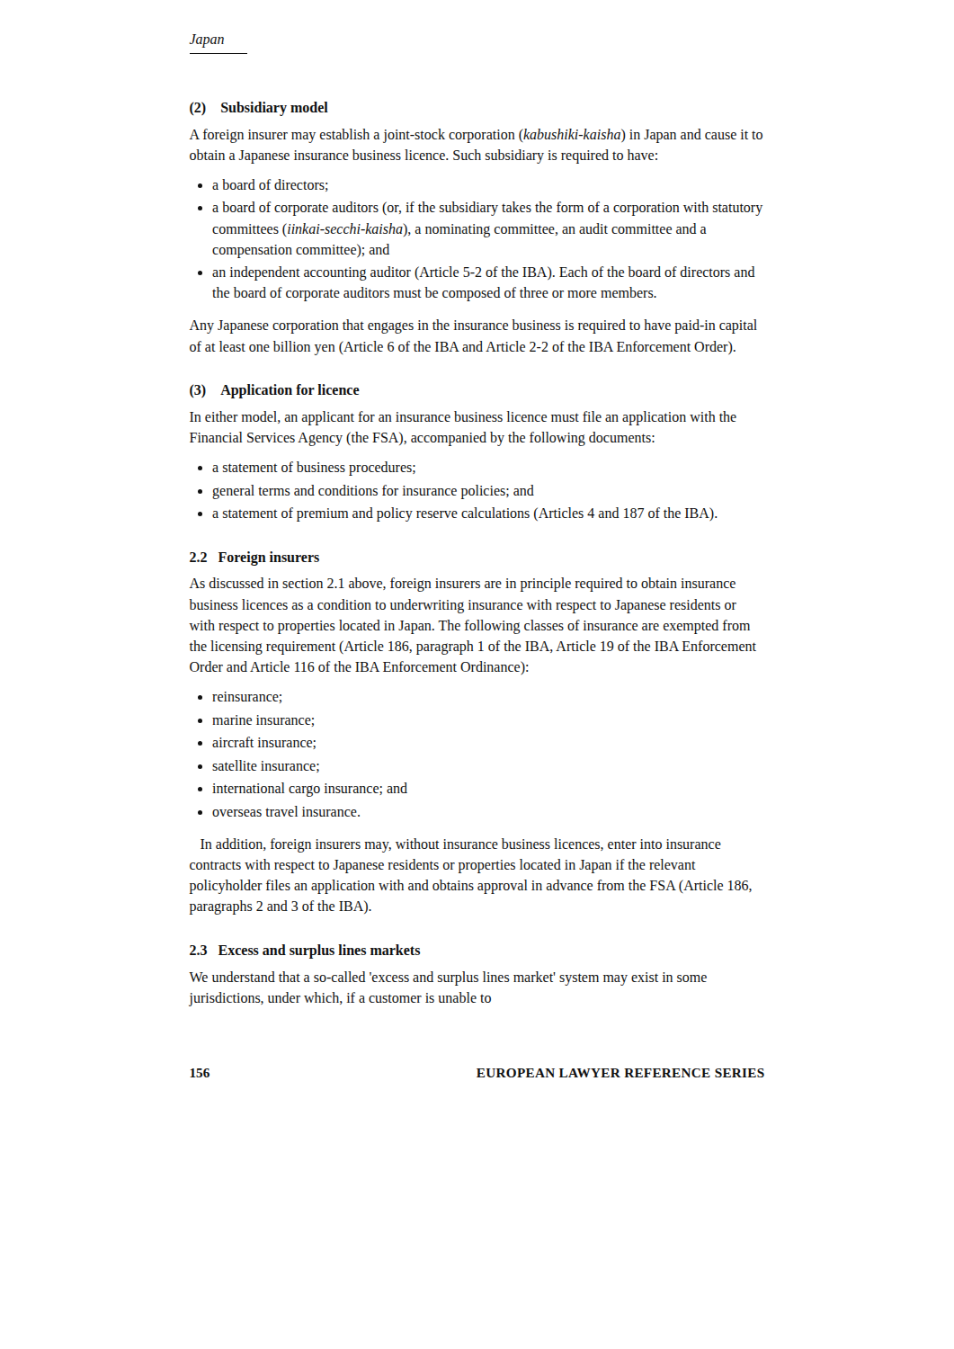Japan
(2) Subsidiary model
A foreign insurer may establish a joint-stock corporation (kabushiki-kaisha) in Japan and cause it to obtain a Japanese insurance business licence. Such subsidiary is required to have:
a board of directors;
a board of corporate auditors (or, if the subsidiary takes the form of a corporation with statutory committees (iinkai-secchi-kaisha), a nominating committee, an audit committee and a compensation committee); and
an independent accounting auditor (Article 5-2 of the IBA). Each of the board of directors and the board of corporate auditors must be composed of three or more members.
Any Japanese corporation that engages in the insurance business is required to have paid-in capital of at least one billion yen (Article 6 of the IBA and Article 2-2 of the IBA Enforcement Order).
(3) Application for licence
In either model, an applicant for an insurance business licence must file an application with the Financial Services Agency (the FSA), accompanied by the following documents:
a statement of business procedures;
general terms and conditions for insurance policies; and
a statement of premium and policy reserve calculations (Articles 4 and 187 of the IBA).
2.2 Foreign insurers
As discussed in section 2.1 above, foreign insurers are in principle required to obtain insurance business licences as a condition to underwriting insurance with respect to Japanese residents or with respect to properties located in Japan. The following classes of insurance are exempted from the licensing requirement (Article 186, paragraph 1 of the IBA, Article 19 of the IBA Enforcement Order and Article 116 of the IBA Enforcement Ordinance):
reinsurance;
marine insurance;
aircraft insurance;
satellite insurance;
international cargo insurance; and
overseas travel insurance.
In addition, foreign insurers may, without insurance business licences, enter into insurance contracts with respect to Japanese residents or properties located in Japan if the relevant policyholder files an application with and obtains approval in advance from the FSA (Article 186, paragraphs 2 and 3 of the IBA).
2.3 Excess and surplus lines markets
We understand that a so-called 'excess and surplus lines market' system may exist in some jurisdictions, under which, if a customer is unable to
156 EUROPEAN LAWYER REFERENCE SERIES